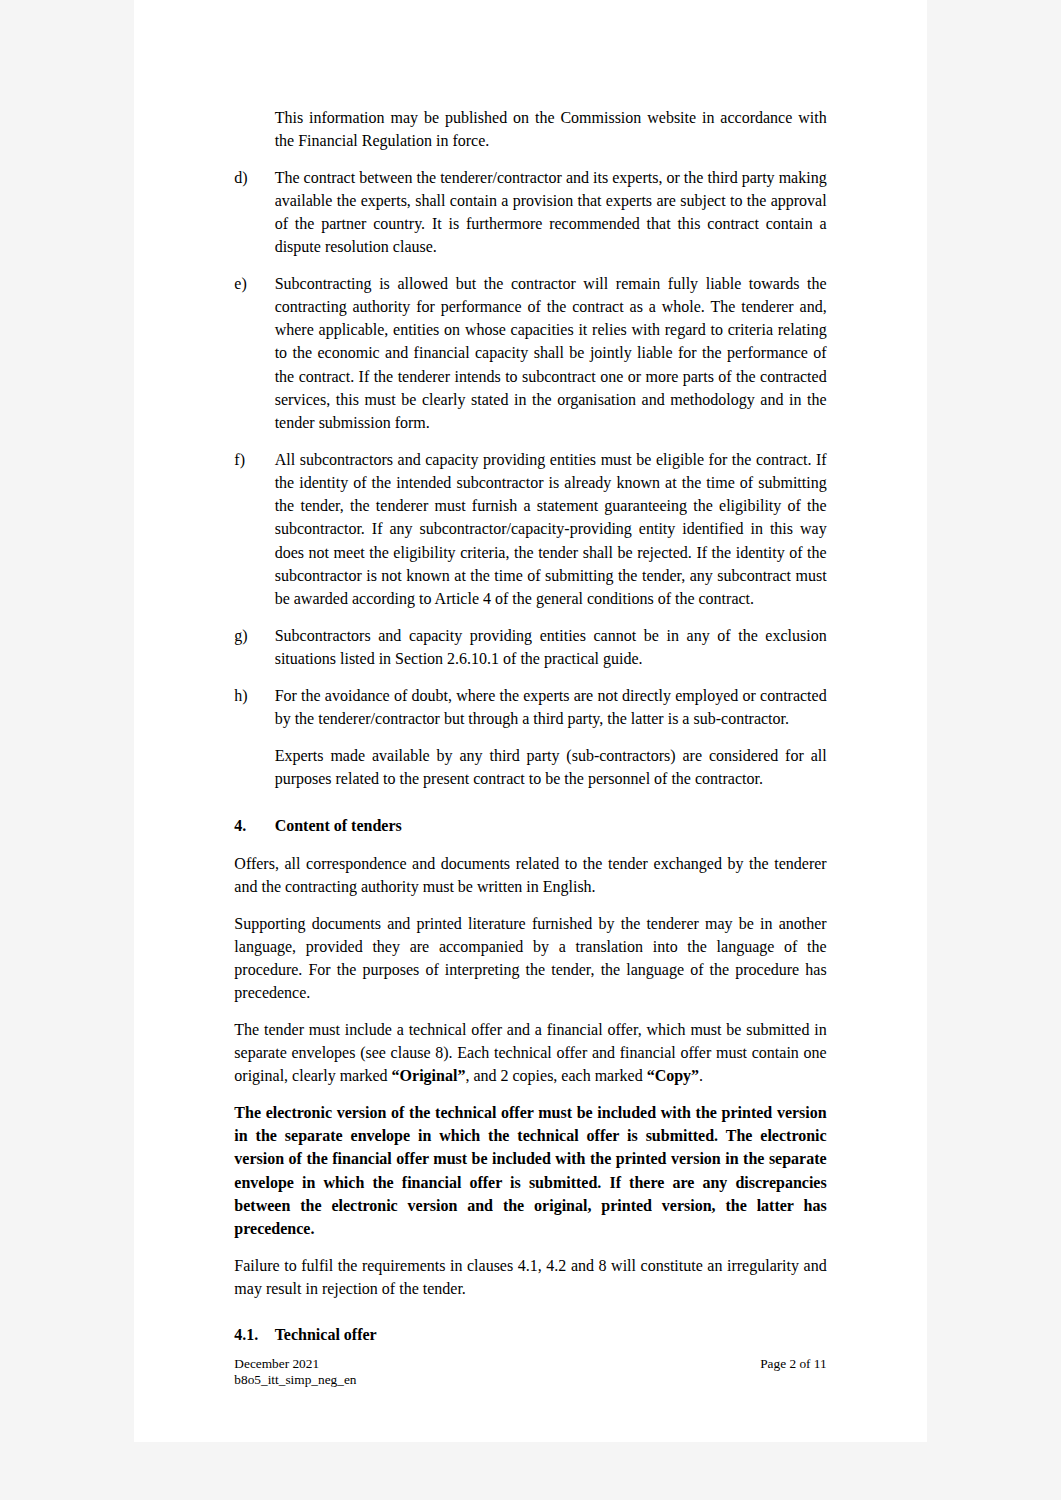This information may be published on the Commission website in accordance with the Financial Regulation in force.
d) The contract between the tenderer/contractor and its experts, or the third party making available the experts, shall contain a provision that experts are subject to the approval of the partner country. It is furthermore recommended that this contract contain a dispute resolution clause.
e) Subcontracting is allowed but the contractor will remain fully liable towards the contracting authority for performance of the contract as a whole. The tenderer and, where applicable, entities on whose capacities it relies with regard to criteria relating to the economic and financial capacity shall be jointly liable for the performance of the contract. If the tenderer intends to subcontract one or more parts of the contracted services, this must be clearly stated in the organisation and methodology and in the tender submission form.
f) All subcontractors and capacity providing entities must be eligible for the contract. If the identity of the intended subcontractor is already known at the time of submitting the tender, the tenderer must furnish a statement guaranteeing the eligibility of the subcontractor. If any subcontractor/capacity-providing entity identified in this way does not meet the eligibility criteria, the tender shall be rejected. If the identity of the subcontractor is not known at the time of submitting the tender, any subcontract must be awarded according to Article 4 of the general conditions of the contract.
g) Subcontractors and capacity providing entities cannot be in any of the exclusion situations listed in Section 2.6.10.1 of the practical guide.
h)
For the avoidance of doubt, where the experts are not directly employed or contracted by the tenderer/contractor but through a third party, the latter is a sub-contractor.
Experts made available by any third party (sub-contractors) are considered for all purposes related to the present contract to be the personnel of the contractor.
4. Content of tenders
Offers, all correspondence and documents related to the tender exchanged by the tenderer and the contracting authority must be written in English.
Supporting documents and printed literature furnished by the tenderer may be in another language, provided they are accompanied by a translation into the language of the procedure. For the purposes of interpreting the tender, the language of the procedure has precedence.
The tender must include a technical offer and a financial offer, which must be submitted in separate envelopes (see clause 8). Each technical offer and financial offer must contain one original, clearly marked “Original”, and 2 copies, each marked “Copy”.
The electronic version of the technical offer must be included with the printed version in the separate envelope in which the technical offer is submitted. The electronic version of the financial offer must be included with the printed version in the separate envelope in which the financial offer is submitted. If there are any discrepancies between the electronic version and the original, printed version, the latter has precedence.
Failure to fulfil the requirements in clauses 4.1, 4.2 and 8 will constitute an irregularity and may result in rejection of the tender.
4.1. Technical offer
December 2021
b8o5_itt_simp_neg_en
Page 2 of 11